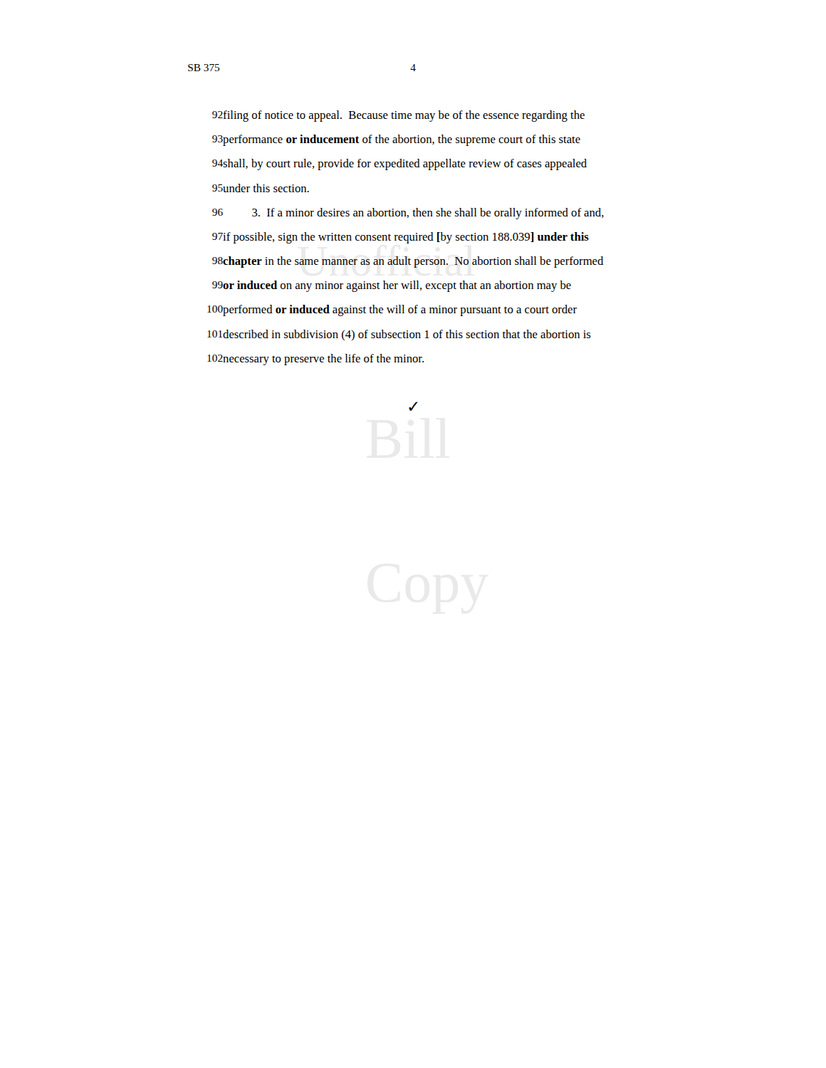Unofficial
Bill
Copy
SB 375 4
| 92 | filing of notice to appeal. Because time may be of the essence regarding the |
| 93 | performance or inducement of the abortion, the supreme court of this state |
| 94 | shall, by court rule, provide for expedited appellate review of cases appealed |
| 95 | under this section. |
| 96 | 3. If a minor desires an abortion, then she shall be orally informed of and, |
| 97 | if possible, sign the written consent required [ by section 188.039 ] under this |
| 98 | chapter in the same manner as an adult person. No abortion shall be performed |
| 99 | or induced on any minor against her will, except that an abortion may be |
| 100 | performed or induced against the will of a minor pursuant to a court order |
| 101 | described in subdivision (4) of subsection 1 of this section that the abortion is |
| 102 | necessary to preserve the life of the minor. |
✓